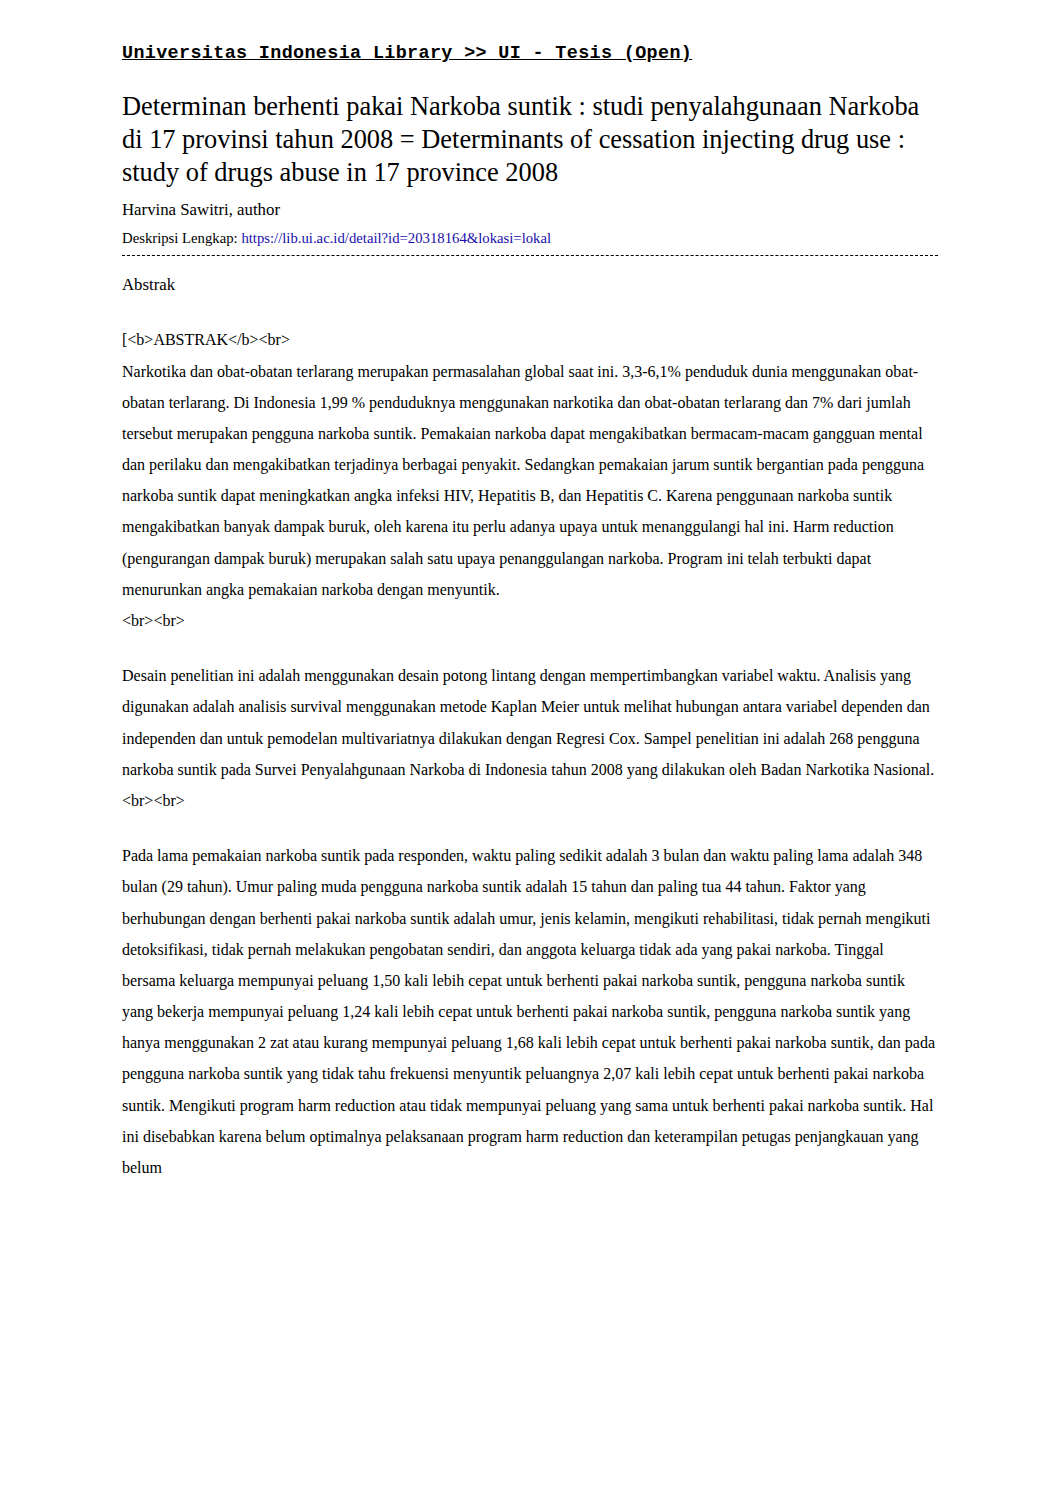Universitas Indonesia Library >> UI - Tesis (Open)
Determinan berhenti pakai Narkoba suntik : studi penyalahgunaan Narkoba di 17 provinsi tahun 2008 = Determinants of cessation injecting drug use : study of drugs abuse in 17 province 2008
Harvina Sawitri, author
Deskripsi Lengkap: https://lib.ui.ac.id/detail?id=20318164&lokasi=lokal
Abstrak
[<b>ABSTRAK</b><br>
Narkotika dan obat-obatan terlarang merupakan permasalahan global saat ini. 3,3-6,1% penduduk dunia menggunakan obat-obatan terlarang. Di Indonesia 1,99 % penduduknya menggunakan narkotika dan obat-obatan terlarang dan 7% dari jumlah tersebut merupakan pengguna narkoba suntik. Pemakaian narkoba dapat mengakibatkan bermacam-macam gangguan mental dan perilaku dan mengakibatkan terjadinya berbagai penyakit. Sedangkan pemakaian jarum suntik bergantian pada pengguna narkoba suntik dapat meningkatkan angka infeksi HIV, Hepatitis B, dan Hepatitis C. Karena penggunaan narkoba suntik mengakibatkan banyak dampak buruk, oleh karena itu perlu adanya upaya untuk menanggulangi hal ini. Harm reduction (pengurangan dampak buruk) merupakan salah satu upaya penanggulangan narkoba. Program ini telah terbukti dapat menurunkan angka pemakaian narkoba dengan menyuntik.
<br><br>
Desain penelitian ini adalah menggunakan desain potong lintang dengan mempertimbangkan variabel waktu. Analisis yang digunakan adalah analisis survival menggunakan metode Kaplan Meier untuk melihat hubungan antara variabel dependen dan independen dan untuk pemodelan multivariatnya dilakukan dengan Regresi Cox. Sampel penelitian ini adalah 268 pengguna narkoba suntik pada Survei Penyalahgunaan Narkoba di Indonesia tahun 2008 yang dilakukan oleh Badan Narkotika Nasional.
<br><br>
Pada lama pemakaian narkoba suntik pada responden, waktu paling sedikit adalah 3 bulan dan waktu paling lama adalah 348 bulan (29 tahun). Umur paling muda pengguna narkoba suntik adalah 15 tahun dan paling tua 44 tahun. Faktor yang berhubungan dengan berhenti pakai narkoba suntik adalah umur, jenis kelamin, mengikuti rehabilitasi, tidak pernah mengikuti detoksifikasi, tidak pernah melakukan pengobatan sendiri, dan anggota keluarga tidak ada yang pakai narkoba. Tinggal bersama keluarga mempunyai peluang 1,50 kali lebih cepat untuk berhenti pakai narkoba suntik, pengguna narkoba suntik yang bekerja mempunyai peluang 1,24 kali lebih cepat untuk berhenti pakai narkoba suntik, pengguna narkoba suntik yang hanya menggunakan 2 zat atau kurang mempunyai peluang 1,68 kali lebih cepat untuk berhenti pakai narkoba suntik, dan pada pengguna narkoba suntik yang tidak tahu frekuensi menyuntik peluangnya 2,07 kali lebih cepat untuk berhenti pakai narkoba suntik. Mengikuti program harm reduction atau tidak mempunyai peluang yang sama untuk berhenti pakai narkoba suntik. Hal ini disebabkan karena belum optimalnya pelaksanaan program harm reduction dan keterampilan petugas penjangkauan yang belum